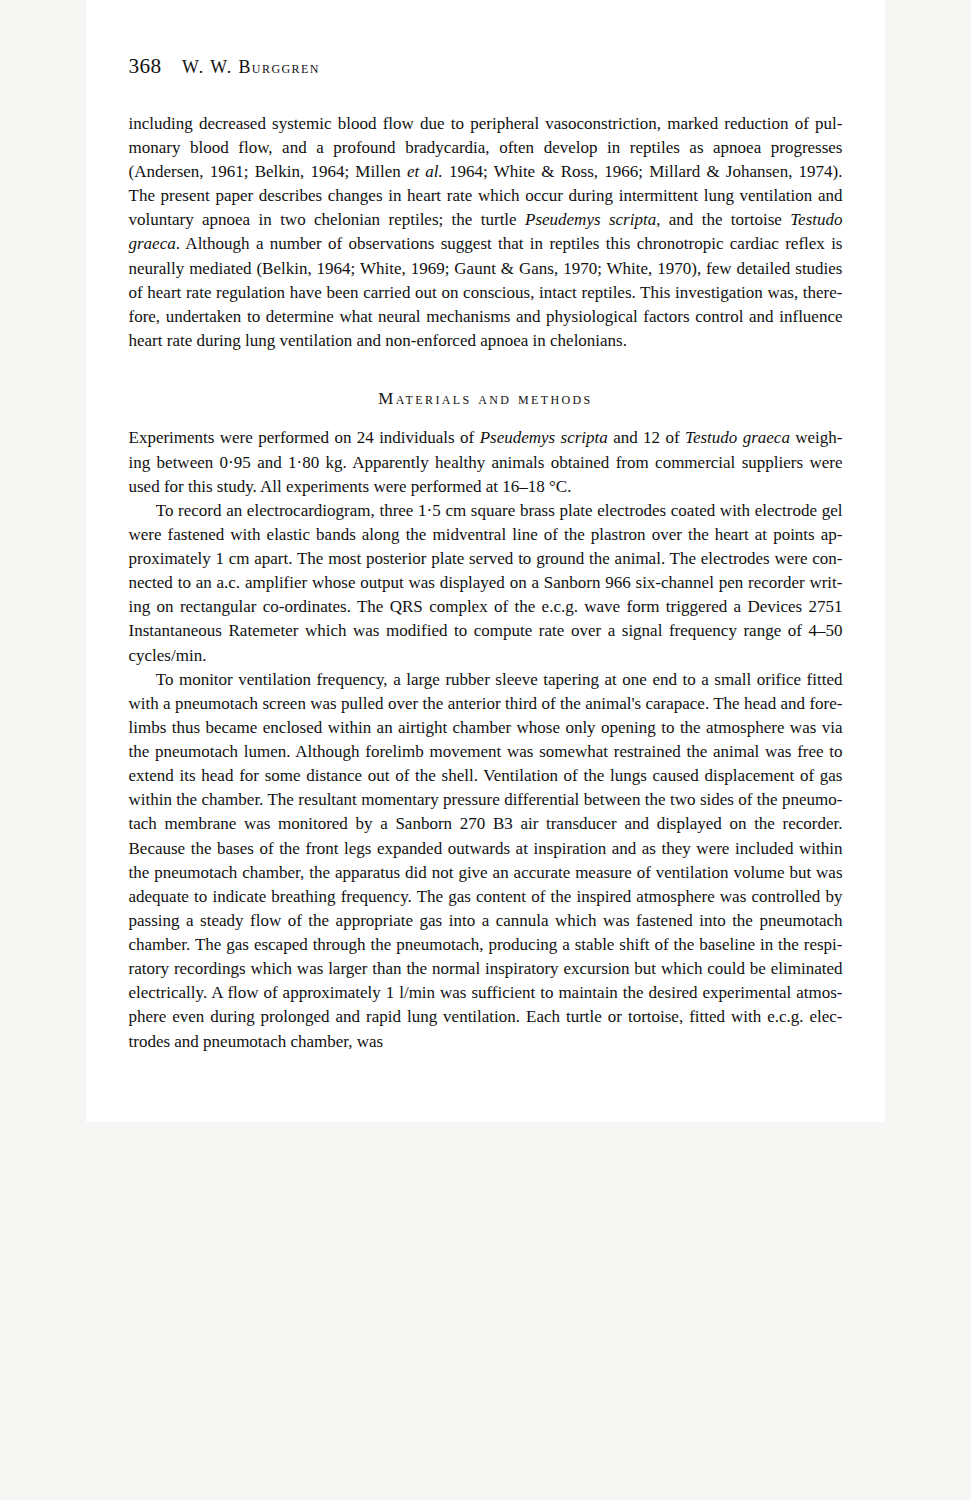368 W. W. Burggren
including decreased systemic blood flow due to peripheral vasoconstriction, marked reduction of pulmonary blood flow, and a profound bradycardia, often develop in reptiles as apnoea progresses (Andersen, 1961; Belkin, 1964; Millen et al. 1964; White & Ross, 1966; Millard & Johansen, 1974). The present paper describes changes in heart rate which occur during intermittent lung ventilation and voluntary apnoea in two chelonian reptiles; the turtle Pseudemys scripta, and the tortoise Testudo graeca. Although a number of observations suggest that in reptiles this chronotropic cardiac reflex is neurally mediated (Belkin, 1964; White, 1969; Gaunt & Gans, 1970; White, 1970), few detailed studies of heart rate regulation have been carried out on conscious, intact reptiles. This investigation was, therefore, undertaken to determine what neural mechanisms and physiological factors control and influence heart rate during lung ventilation and non-enforced apnoea in chelonians.
Materials and methods
Experiments were performed on 24 individuals of Pseudemys scripta and 12 of Testudo graeca weighing between 0·95 and 1·80 kg. Apparently healthy animals obtained from commercial suppliers were used for this study. All experiments were performed at 16–18 °C.
To record an electrocardiogram, three 1·5 cm square brass plate electrodes coated with electrode gel were fastened with elastic bands along the midventral line of the plastron over the heart at points approximately 1 cm apart. The most posterior plate served to ground the animal. The electrodes were connected to an a.c. amplifier whose output was displayed on a Sanborn 966 six-channel pen recorder writing on rectangular co-ordinates. The QRS complex of the e.c.g. wave form triggered a Devices 2751 Instantaneous Ratemeter which was modified to compute rate over a signal frequency range of 4–50 cycles/min.
To monitor ventilation frequency, a large rubber sleeve tapering at one end to a small orifice fitted with a pneumotach screen was pulled over the anterior third of the animal's carapace. The head and forelimbs thus became enclosed within an airtight chamber whose only opening to the atmosphere was via the pneumotach lumen. Although forelimb movement was somewhat restrained the animal was free to extend its head for some distance out of the shell. Ventilation of the lungs caused displacement of gas within the chamber. The resultant momentary pressure differential between the two sides of the pneumotach membrane was monitored by a Sanborn 270 B3 air transducer and displayed on the recorder. Because the bases of the front legs expanded outwards at inspiration and as they were included within the pneumotach chamber, the apparatus did not give an accurate measure of ventilation volume but was adequate to indicate breathing frequency. The gas content of the inspired atmosphere was controlled by passing a steady flow of the appropriate gas into a cannula which was fastened into the pneumotach chamber. The gas escaped through the pneumotach, producing a stable shift of the baseline in the respiratory recordings which was larger than the normal inspiratory excursion but which could be eliminated electrically. A flow of approximately 1 l/min was sufficient to maintain the desired experimental atmosphere even during prolonged and rapid lung ventilation. Each turtle or tortoise, fitted with e.c.g. electrodes and pneumotach chamber, was